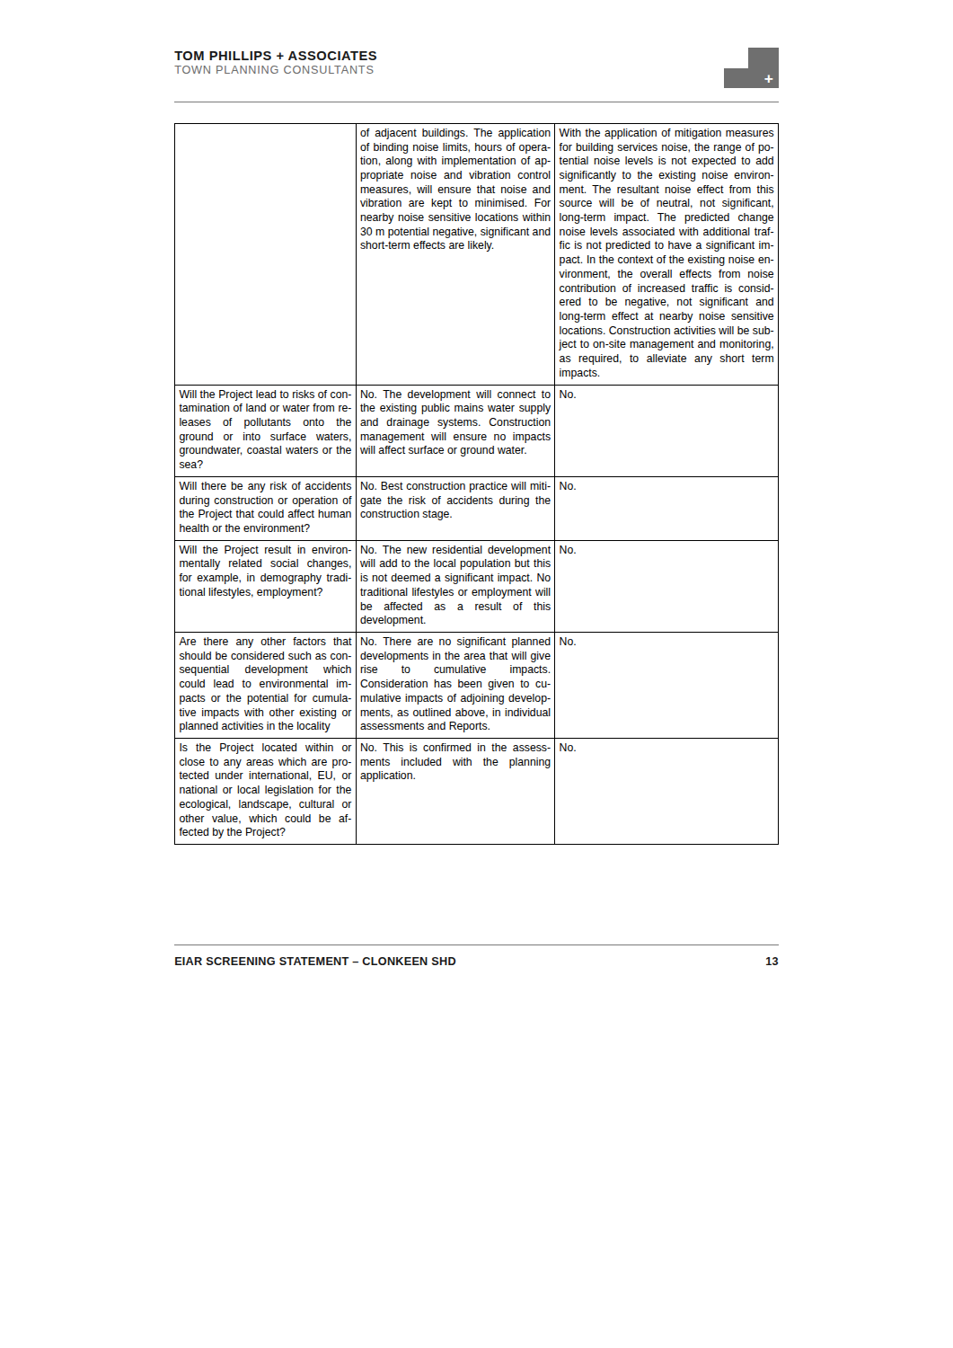TOM PHILLIPS + ASSOCIATES
Town Planning Consultants
+
| | of adjacent buildings. The application of binding noise limits, hours of operation, along with implementation of appropriate noise and vibration control measures, will ensure that noise and vibration are kept to minimised. For nearby noise sensitive locations within 30 m potential negative, significant and short-term effects are likely. | With the application of mitigation measures for building services noise, the range of potential noise levels is not expected to add significantly to the existing noise environment. The resultant noise effect from this source will be of neutral, not significant, long-term impact. The predicted change noise levels associated with additional traffic is not predicted to have a significant impact. In the context of the existing noise environment, the overall effects from noise contribution of increased traffic is considered to be negative, not significant and long-term effect at nearby noise sensitive locations. Construction activities will be subject to on-site management and monitoring, as required, to alleviate any short term impacts. |
| Will the Project lead to risks of contamination of land or water from releases of pollutants onto the ground or into surface waters, groundwater, coastal waters or the sea? | No. The development will connect to the existing public mains water supply and drainage systems. Construction management will ensure no impacts will affect surface or ground water. | No. |
| Will there be any risk of accidents during construction or operation of the Project that could affect human health or the environment? | No. Best construction practice will mitigate the risk of accidents during the construction stage. | No. |
| Will the Project result in environmentally related social changes, for example, in demography traditional lifestyles, employment? | No. The new residential development will add to the local population but this is not deemed a significant impact. No traditional lifestyles or employment will be affected as a result of this development. | No. |
| Are there any other factors that should be considered such as consequential development which could lead to environmental impacts or the potential for cumulative impacts with other existing or planned activities in the locality | No. There are no significant planned developments in the area that will give rise to cumulative impacts. Consideration has been given to cumulative impacts of adjoining developments, as outlined above, in individual assessments and Reports. | No. |
| Is the Project located within or close to any areas which are protected under international, EU, or national or local legislation for the ecological, landscape, cultural or other value, which could be affected by the Project? | No. This is confirmed in the assessments included with the planning application. | No. |
EIAR SCREENING STATEMENT – CLONKEEN SHD
13